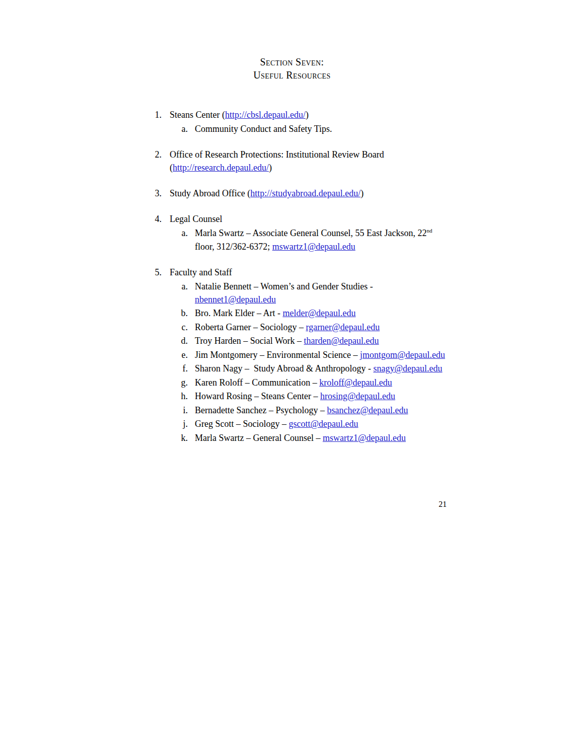Section Seven:Useful Resources
Steans Center (http://cbsl.depaul.edu/)
Community Conduct and Safety Tips.
Office of Research Protections: Institutional Review Board
(http://research.depaul.edu/)
Study Abroad Office (http://studyabroad.depaul.edu/)
Legal Counsel
Marla Swartz – Associate General Counsel, 55 East Jackson, 22nd floor, 312/362-6372; mswartz1@depaul.edu
Faculty and Staff
Natalie Bennett – Women’s and Gender Studies - nbennet1@depaul.edu
Bro. Mark Elder – Art - melder@depaul.edu
Roberta Garner – Sociology – rgarner@depaul.edu
Troy Harden – Social Work – tharden@depaul.edu
Jim Montgomery – Environmental Science – jmontgom@depaul.edu
Sharon Nagy – Study Abroad & Anthropology - snagy@depaul.edu
Karen Roloff – Communication – kroloff@depaul.edu
Howard Rosing – Steans Center – hrosing@depaul.edu
Bernadette Sanchez – Psychology – bsanchez@depaul.edu
Greg Scott – Sociology – gscott@depaul.edu
Marla Swartz – General Counsel – mswartz1@depaul.edu
21